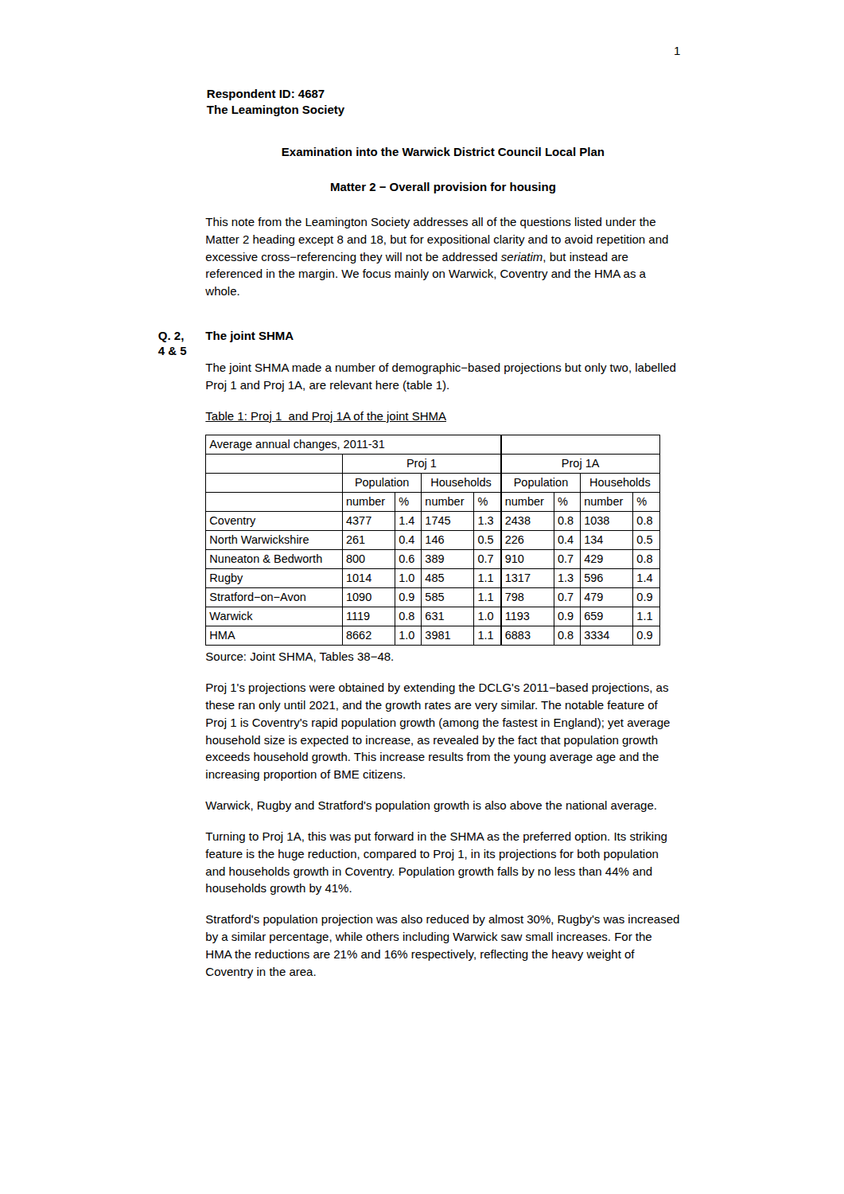1
Respondent ID: 4687
The Leamington Society
Examination into the Warwick District Council Local Plan
Matter 2 − Overall provision for housing
This note from the Leamington Society addresses all of the questions listed under the Matter 2 heading except 8 and 18, but for expositional clarity and to avoid repetition and excessive cross−referencing they will not be addressed seriatim, but instead are referenced in the margin. We focus mainly on Warwick, Coventry and the HMA as a whole.
Q. 2,
4 & 5
The joint SHMA
The joint SHMA made a number of demographic−based projections but only two, labelled Proj 1 and Proj 1A, are relevant here (table 1).
Table 1: Proj 1 and Proj 1A of the joint SHMA
| Average annual changes, 2011-31 | |
| | Proj 1 | Proj 1A |
| | Population | Households | Population | Households |
| | number | % | number | % | number | % | number | % |
| Coventry | 4377 | 1.4 | 1745 | 1.3 | 2438 | 0.8 | 1038 | 0.8 |
| North Warwickshire | 261 | 0.4 | 146 | 0.5 | 226 | 0.4 | 134 | 0.5 |
| Nuneaton & Bedworth | 800 | 0.6 | 389 | 0.7 | 910 | 0.7 | 429 | 0.8 |
| Rugby | 1014 | 1.0 | 485 | 1.1 | 1317 | 1.3 | 596 | 1.4 |
| Stratford−on−Avon | 1090 | 0.9 | 585 | 1.1 | 798 | 0.7 | 479 | 0.9 |
| Warwick | 1119 | 0.8 | 631 | 1.0 | 1193 | 0.9 | 659 | 1.1 |
| HMA | 8662 | 1.0 | 3981 | 1.1 | 6883 | 0.8 | 3334 | 0.9 |
Source: Joint SHMA, Tables 38−48.
Proj 1's projections were obtained by extending the DCLG's 2011−based projections, as these ran only until 2021, and the growth rates are very similar. The notable feature of Proj 1 is Coventry's rapid population growth (among the fastest in England); yet average household size is expected to increase, as revealed by the fact that population growth exceeds household growth. This increase results from the young average age and the increasing proportion of BME citizens.
Warwick, Rugby and Stratford's population growth is also above the national average.
Turning to Proj 1A, this was put forward in the SHMA as the preferred option. Its striking feature is the huge reduction, compared to Proj 1, in its projections for both population and households growth in Coventry. Population growth falls by no less than 44% and households growth by 41%.
Stratford's population projection was also reduced by almost 30%, Rugby's was increased by a similar percentage, while others including Warwick saw small increases. For the HMA the reductions are 21% and 16% respectively, reflecting the heavy weight of Coventry in the area.